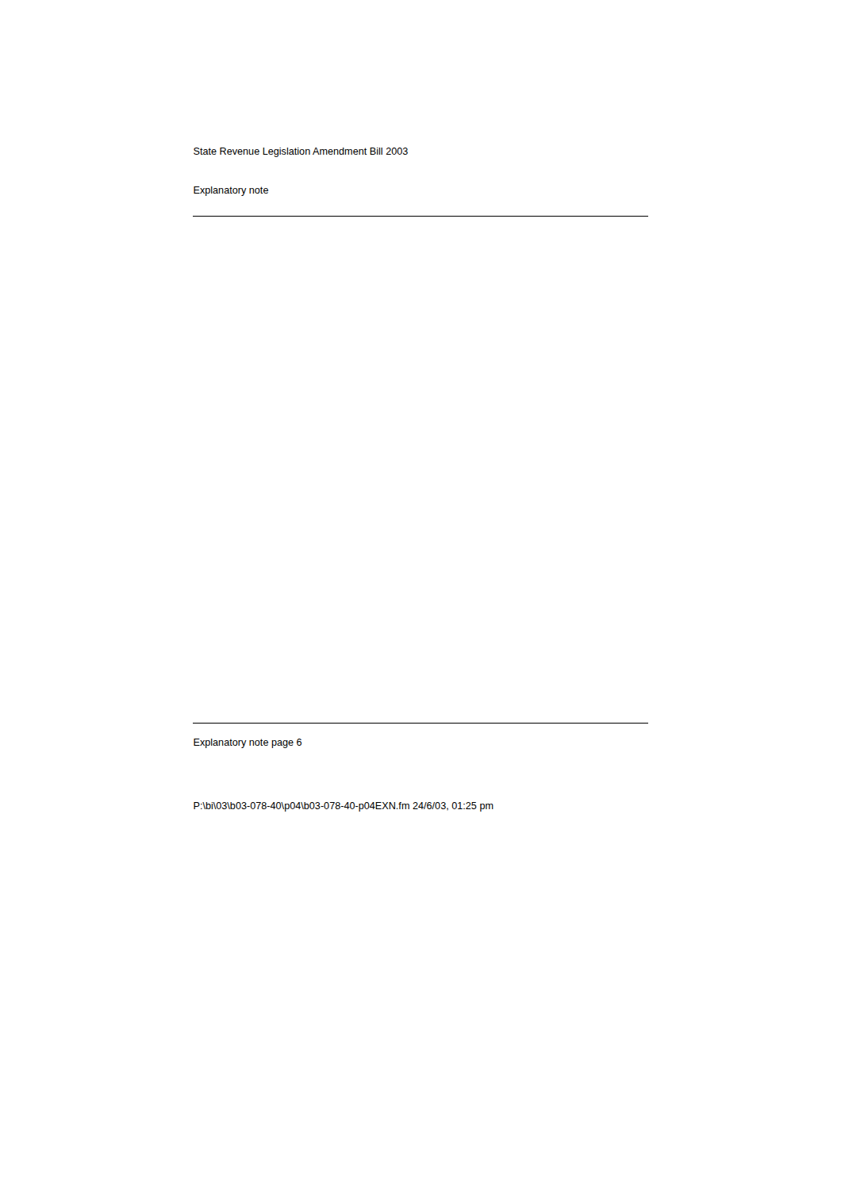State Revenue Legislation Amendment Bill 2003
Explanatory note
Explanatory note page 6
P:\bi\03\b03-078-40\p04\b03-078-40-p04EXN.fm 24/6/03, 01:25 pm